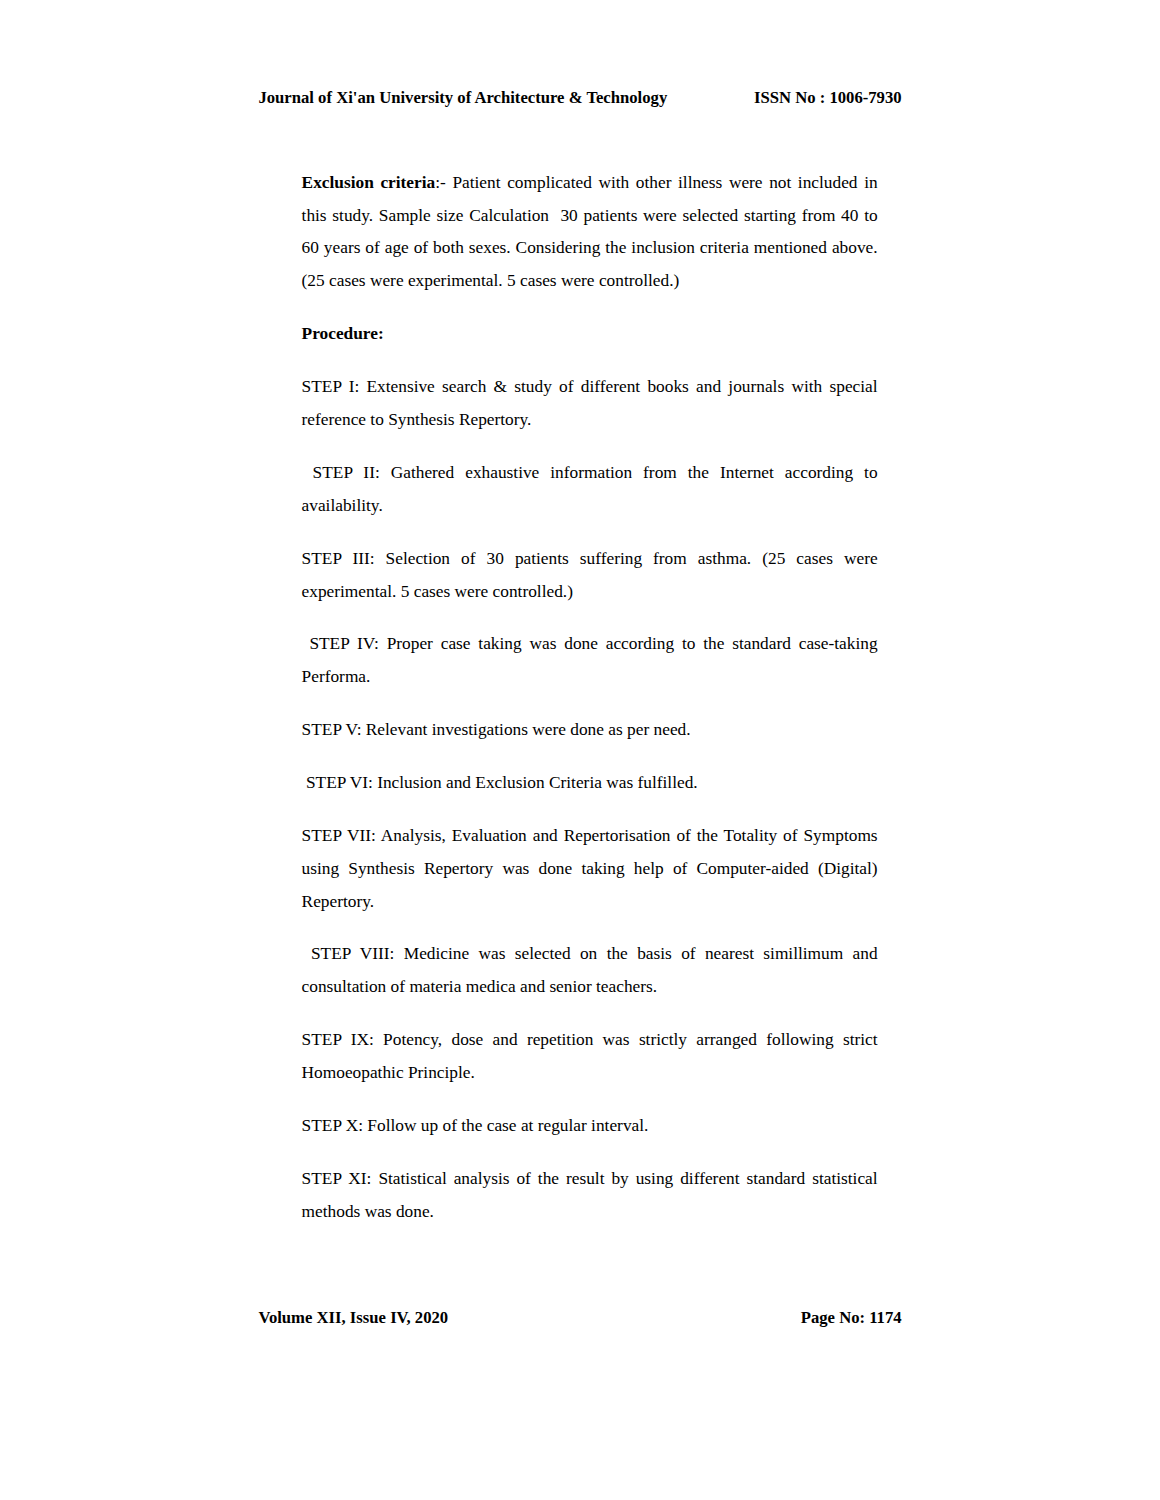Journal of Xi'an University of Architecture & Technology ISSN No : 1006-7930
Exclusion criteria:- Patient complicated with other illness were not included in this study. Sample size Calculation 30 patients were selected starting from 40 to 60 years of age of both sexes. Considering the inclusion criteria mentioned above. (25 cases were experimental. 5 cases were controlled.)
Procedure:
STEP I: Extensive search & study of different books and journals with special reference to Synthesis Repertory.
STEP II: Gathered exhaustive information from the Internet according to availability.
STEP III: Selection of 30 patients suffering from asthma. (25 cases were experimental. 5 cases were controlled.)
STEP IV: Proper case taking was done according to the standard case-taking Performa.
STEP V: Relevant investigations were done as per need.
STEP VI: Inclusion and Exclusion Criteria was fulfilled.
STEP VII: Analysis, Evaluation and Repertorisation of the Totality of Symptoms using Synthesis Repertory was done taking help of Computer-aided (Digital) Repertory.
STEP VIII: Medicine was selected on the basis of nearest simillimum and consultation of materia medica and senior teachers.
STEP IX: Potency, dose and repetition was strictly arranged following strict Homoeopathic Principle.
STEP X: Follow up of the case at regular interval.
STEP XI: Statistical analysis of the result by using different standard statistical methods was done.
Volume XII, Issue IV, 2020 Page No: 1174